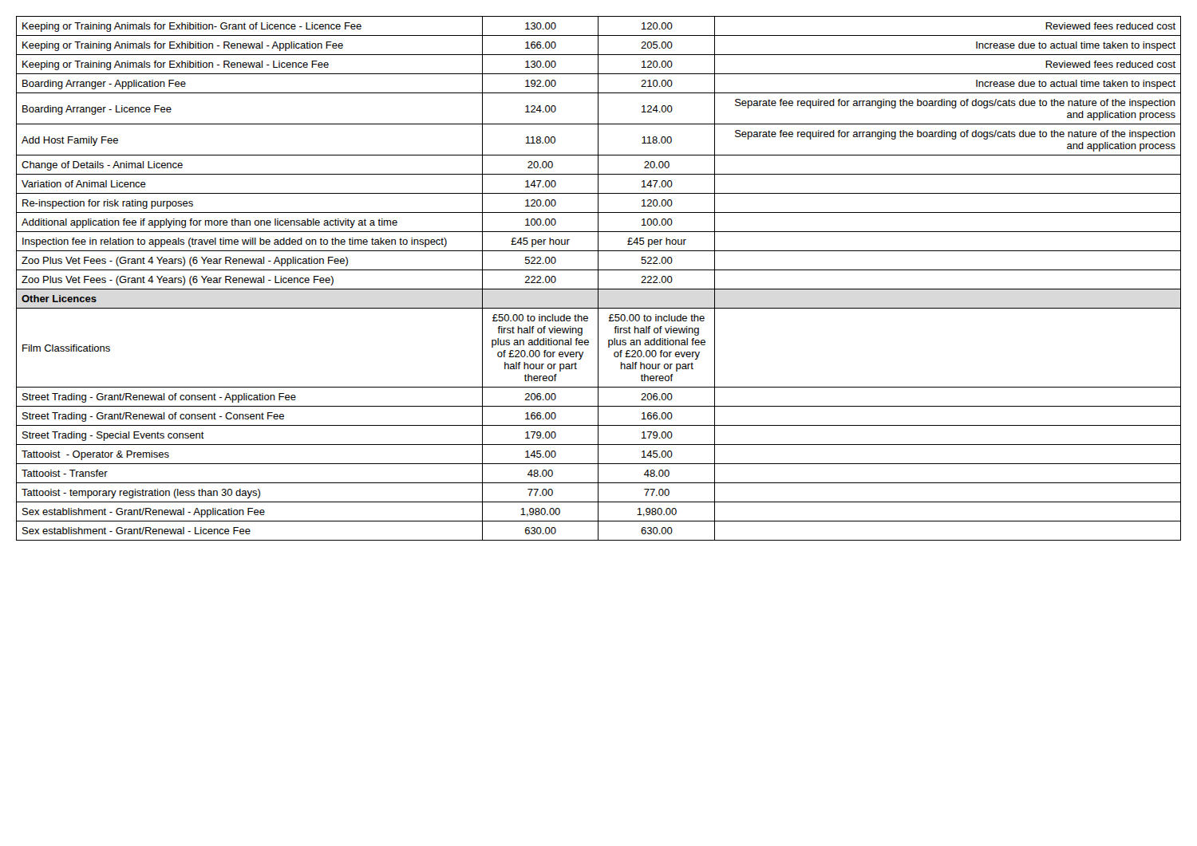| Keeping or Training Animals for Exhibition- Grant of Licence - Licence Fee | 130.00 | 120.00 | Reviewed fees reduced cost |
| Keeping or Training Animals for Exhibition - Renewal - Application Fee | 166.00 | 205.00 | Increase due to actual time taken to inspect |
| Keeping or Training Animals for Exhibition - Renewal - Licence Fee | 130.00 | 120.00 | Reviewed fees reduced cost |
| Boarding Arranger - Application Fee | 192.00 | 210.00 | Increase due to actual time taken to inspect |
| Boarding Arranger - Licence Fee | 124.00 | 124.00 | Separate fee required for arranging the boarding of dogs/cats due to the nature of the inspection and application process |
| Add Host Family Fee | 118.00 | 118.00 | Separate fee required for arranging the boarding of dogs/cats due to the nature of the inspection and application process |
| Change of Details - Animal Licence | 20.00 | 20.00 | |
| Variation of Animal Licence | 147.00 | 147.00 | |
| Re-inspection for risk rating purposes | 120.00 | 120.00 | |
| Additional application fee if applying for more than one licensable activity at a time | 100.00 | 100.00 | |
| Inspection fee in relation to appeals (travel time will be added on to the time taken to inspect) | £45 per hour | £45 per hour | |
| Zoo Plus Vet Fees - (Grant 4 Years) (6 Year Renewal - Application Fee) | 522.00 | 522.00 | |
| Zoo Plus Vet Fees - (Grant 4 Years) (6 Year Renewal - Licence Fee) | 222.00 | 222.00 | |
| Other Licences | | | |
| Film Classifications | £50.00 to include the first half of viewing plus an additional fee of £20.00 for every half hour or part thereof | £50.00 to include the first half of viewing plus an additional fee of £20.00 for every half hour or part thereof | |
| Street Trading - Grant/Renewal of consent - Application Fee | 206.00 | 206.00 | |
| Street Trading - Grant/Renewal of consent - Consent Fee | 166.00 | 166.00 | |
| Street Trading - Special Events consent | 179.00 | 179.00 | |
| Tattooist - Operator & Premises | 145.00 | 145.00 | |
| Tattooist - Transfer | 48.00 | 48.00 | |
| Tattooist - temporary registration (less than 30 days) | 77.00 | 77.00 | |
| Sex establishment - Grant/Renewal - Application Fee | 1,980.00 | 1,980.00 | |
| Sex establishment - Grant/Renewal - Licence Fee | 630.00 | 630.00 | |